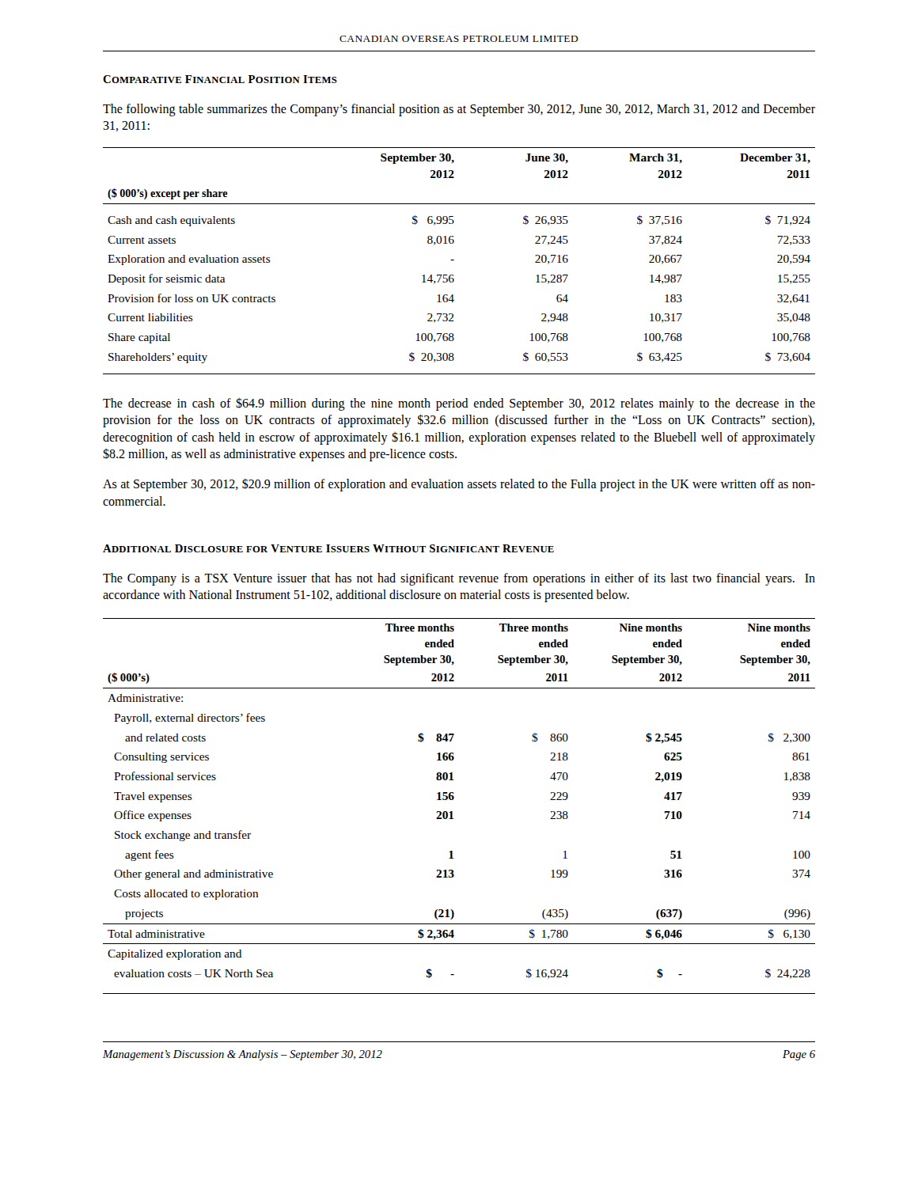CANADIAN OVERSEAS PETROLEUM LIMITED
COMPARATIVE FINANCIAL POSITION ITEMS
The following table summarizes the Company’s financial position as at September 30, 2012, June 30, 2012, March 31, 2012 and December 31, 2011:
| | September 30, 2012 | June 30, 2012 | March 31, 2012 | December 31, 2011 |
| --- | --- | --- | --- | --- |
| ($ 000’s) except per share | | | | |
| Cash and cash equivalents | $ 6,995 | $ 26,935 | $ 37,516 | $ 71,924 |
| Current assets | 8,016 | 27,245 | 37,824 | 72,533 |
| Exploration and evaluation assets | - | 20,716 | 20,667 | 20,594 |
| Deposit for seismic data | 14,756 | 15,287 | 14,987 | 15,255 |
| Provision for loss on UK contracts | 164 | 64 | 183 | 32,641 |
| Current liabilities | 2,732 | 2,948 | 10,317 | 35,048 |
| Share capital | 100,768 | 100,768 | 100,768 | 100,768 |
| Shareholders’ equity | $ 20,308 | $ 60,553 | $ 63,425 | $ 73,604 |
The decrease in cash of $64.9 million during the nine month period ended September 30, 2012 relates mainly to the decrease in the provision for the loss on UK contracts of approximately $32.6 million (discussed further in the “Loss on UK Contracts” section), derecognition of cash held in escrow of approximately $16.1 million, exploration expenses related to the Bluebell well of approximately $8.2 million, as well as administrative expenses and pre-licence costs.
As at September 30, 2012, $20.9 million of exploration and evaluation assets related to the Fulla project in the UK were written off as non-commercial.
ADDITIONAL DISCLOSURE FOR VENTURE ISSUERS WITHOUT SIGNIFICANT REVENUE
The Company is a TSX Venture issuer that has not had significant revenue from operations in either of its last two financial years. In accordance with National Instrument 51-102, additional disclosure on material costs is presented below.
| | Three months ended September 30, | Three months ended September 30, | Nine months ended September 30, | Nine months ended September 30, |
| --- | --- | --- | --- | --- |
| ($ 000’s) | 2012 | 2011 | 2012 | 2011 |
| Administrative: | | | | |
| Payroll, external directors’ fees | | | | |
| and related costs | $ 847 | $ 860 | $ 2,545 | $ 2,300 |
| Consulting services | 166 | 218 | 625 | 861 |
| Professional services | 801 | 470 | 2,019 | 1,838 |
| Travel expenses | 156 | 229 | 417 | 939 |
| Office expenses | 201 | 238 | 710 | 714 |
| Stock exchange and transfer | | | | |
| agent fees | 1 | 1 | 51 | 100 |
| Other general and administrative | 213 | 199 | 316 | 374 |
| Costs allocated to exploration | | | | |
| projects | (21) | (435) | (637) | (996) |
| Total administrative | $ 2,364 | $ 1,780 | $ 6,046 | $ 6,130 |
| Capitalized exploration and | | | | |
| evaluation costs – UK North Sea | $ - | $ 16,924 | $ - | $ 24,228 |
Management’s Discussion & Analysis – September 30, 2012 Page 6